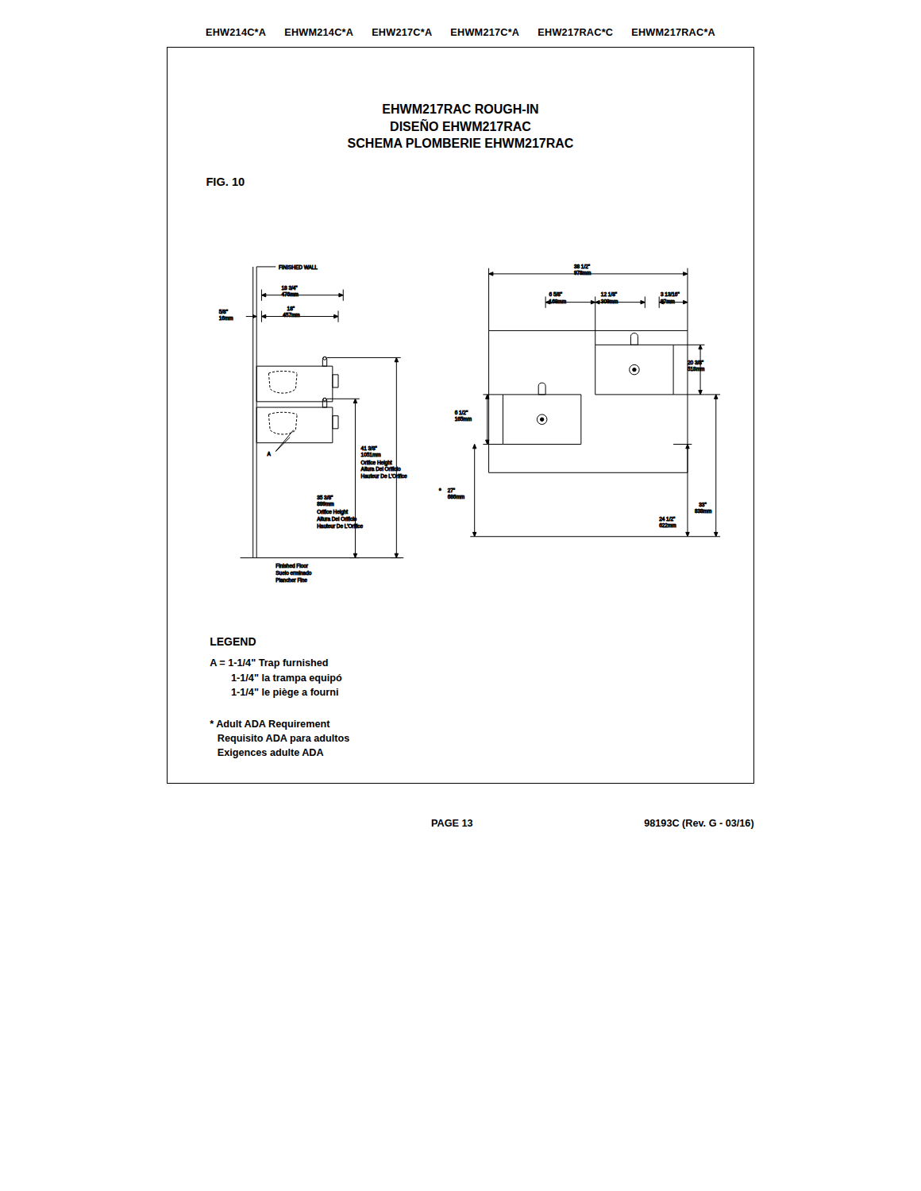EHW214C*A EHWM214C*A EHW217C*A EHWM217C*A EHW217RAC*C EHWM217RAC*A
EHWM217RAC ROUGH-IN
DISEÑO EHWM217RAC
SCHEMA PLOMBERIE EHWM217RAC
FIG. 10
FINISHED WALL Finished Floor Suelo erminado Plancher Fine A 18 3/4" 476mm 18" 457mm 5/8" 16mm 41 3/8" 1051mm Orifice Height Altura Del Orificio Hauteur De L'Orifice 35 3/8" 899mm Orifice Height Altura Del Orificio Hauteur De L'Orifice 38 1/2" 978mm 6 5/8" 168mm 12 1/8" 309mm 3 13/16" 97mm 20 3/8" 518mm 33" 838mm 24 1/2" 622mm 6 1/2" 165mm 27" 686mm *
LEGEND
A = 1-1/4" Trap furnished
1-1/4" la trampa equipó
1-1/4" le piège a fourni
* Adult ADA Requirement
Requisito ADA para adultos
Exigences adulte ADA
PAGE 13 98193C (Rev. G - 03/16)